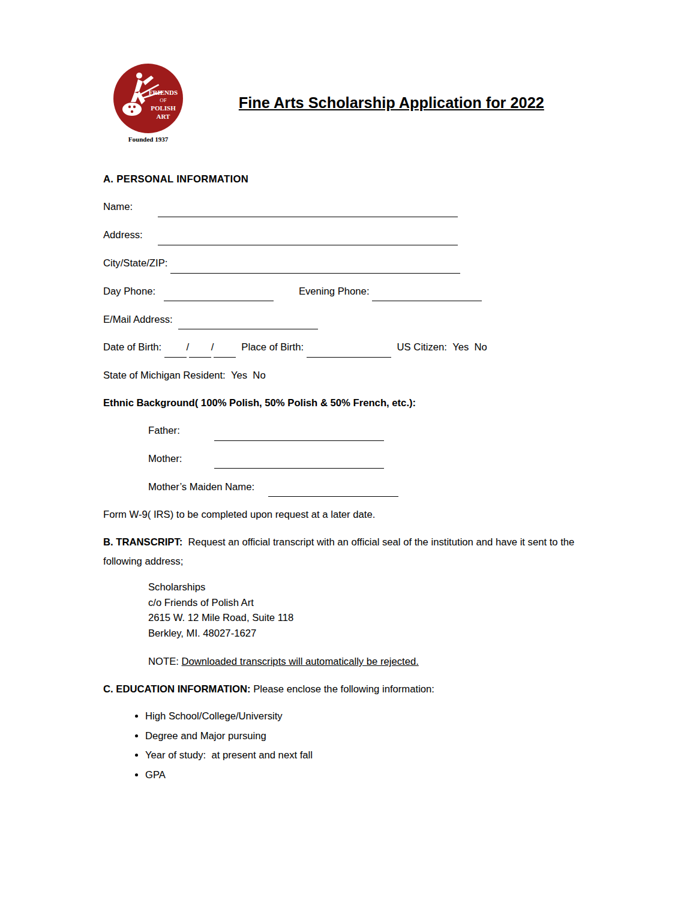FRIENDS OF POLISH ART Founded 1937
Fine Arts Scholarship Application for 2022
A. PERSONAL INFORMATION
Name:
Address:
City/State/ZIP:
Day Phone: Evening Phone:
E/Mail Address:
Date of Birth: / / Place of Birth: US Citizen: Yes No
State of Michigan Resident: Yes No
Ethnic Background( 100% Polish, 50% Polish & 50% French, etc.):
Father:
Mother:
Mother’s Maiden Name:
Form W-9( IRS) to be completed upon request at a later date.
B. TRANSCRIPT: Request an official transcript with an official seal of the institution and have it sent to the following address;
Scholarships
c/o Friends of Polish Art
2615 W. 12 Mile Road, Suite 118
Berkley, MI. 48027-1627
NOTE: Downloaded transcripts will automatically be rejected.
C. EDUCATION INFORMATION: Please enclose the following information:
High School/College/University
Degree and Major pursuing
Year of study: at present and next fall
GPA